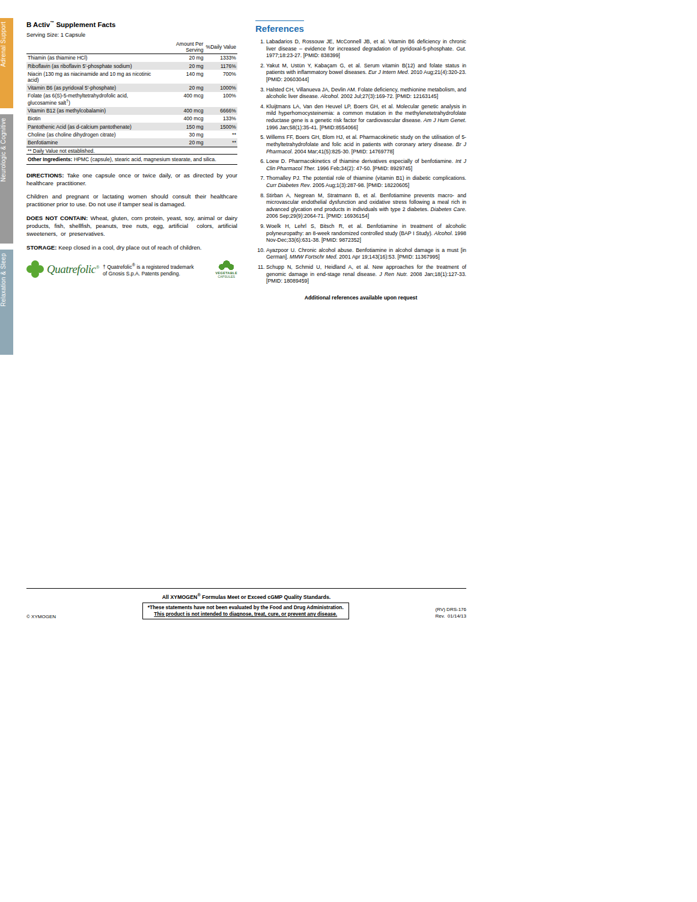Adrenal Support
Neurologic & Cognitive
Relaxation & Sleep
B Activ™ Supplement Facts
Serving Size: 1 Capsule
| | Amount Per Serving | %Daily Value |
| --- | --- | --- |
| Thiamin (as thiamine HCl) | 20 mg | 1333% |
| Riboflavin (as riboflavin 5'-phosphate sodium) | 20 mg | 1176% |
| Niacin (130 mg as niacinamide and 10 mg as nicotinic acid) | 140 mg | 700% |
| Vitamin B6 (as pyridoxal 5'-phosphate) | 20 mg | 1000% |
| Folate (as 6(S)-5-methyltetrahydrofolic acid, glucosamine salt † ) | 400 mcg | 100% |
| Vitamin B12 (as methylcobalamin) | 400 mcg | 6666% |
| Biotin | 400 mcg | 133% |
| Pantothenic Acid (as d-calcium pantothenate) | 150 mg | 1500% |
| Choline (as choline dihydrogen citrate) | 30 mg | ** |
| Benfotiamine | 20 mg | ** |
** Daily Value not established.
Other Ingredients: HPMC (capsule), stearic acid, magnesium stearate, and silica.
DIRECTIONS: Take one capsule once or twice daily, or as directed by your healthcare practitioner.
Children and pregnant or lactating women should consult their healthcare practitioner prior to use. Do not use if tamper seal is damaged.
DOES NOT CONTAIN: Wheat, gluten, corn protein, yeast, soy, animal or dairy products, fish, shellfish, peanuts, tree nuts, egg, artificial colors, artificial sweeteners, or preservatives.
STORAGE: Keep closed in a cool, dry place out of reach of children.
Quatrefolic®
† Quatrefolic® is a registered trademark
of Gnosis S.p.A. Patents pending.
VEGETABLE CAPSULES
References
Labadarios D, Rossouw JE, McConnell JB, et al. Vitamin B6 deficiency in chronic liver disease – evidence for increased degradation of pyridoxal-5-phosphate. Gut. 1977;18:23-27. [PMID: 838399]
Yakut M, Ustün Y, Kabaçam G, et al. Serum vitamin B(12) and folate status in patients with inflammatory bowel diseases. Eur J Intern Med. 2010 Aug;21(4):320-23. [PMID: 20603044]
Halsted CH, Villanueva JA, Devlin AM. Folate deficiency, methionine metabolism, and alcoholic liver disease. Alcohol. 2002 Jul;27(3):169-72. [PMID: 12163145]
Kluijtmans LA, Van den Heuvel LP, Boers GH, et al. Molecular genetic analysis in mild hyperhomocysteinemia: a common mutation in the methylenetetrahydrofolate reductase gene is a genetic risk factor for cardiovascular disease. Am J Hum Genet. 1996 Jan;58(1):35-41. [PMID:8554066]
Willems FF, Boers GH, Blom HJ, et al. Pharmacokinetic study on the utilisation of 5-methyltetrahydrofolate and folic acid in patients with coronary artery disease. Br J Pharmacol. 2004 Mar;41(5):825-30. [PMID: 14769778]
Loew D. Pharmacokinetics of thiamine derivatives especially of benfotiamine. Int J Clin Pharmacol Ther. 1996 Feb;34(2): 47-50. [PMID: 8929745]
Thornalley PJ. The potential role of thiamine (vitamin B1) in diabetic complications. Curr Diabetes Rev. 2005 Aug;1(3):287-98. [PMID: 18220605]
Stirban A, Negrean M, Stratmann B, et al. Benfotiamine prevents macro- and microvascular endothelial dysfunction and oxidative stress following a meal rich in advanced glycation end products in individuals with type 2 diabetes. Diabetes Care. 2006 Sep;29(9):2064-71. [PMID: 16936154]
Woelk H, Lehrl S, Bitsch R, et al. Benfotiamine in treatment of alcoholic polyneuropathy: an 8-week randomized controlled study (BAP I Study). Alcohol. 1998 Nov-Dec;33(6):631-38. [PMID: 9872352]
Ayazpoor U. Chronic alcohol abuse. Benfotiamine in alcohol damage is a must [in German]. MMW Fortschr Med. 2001 Apr 19;143(16):53. [PMID: 11367995]
Schupp N, Schmid U, Heidland A, et al. New approaches for the treatment of genomic damage in end-stage renal disease. J Ren Nutr. 2008 Jan;18(1):127-33. [PMID: 18089459]
Additional references available upon request
All XYMOGEN® Formulas Meet or Exceed cGMP Quality Standards.
© XYMOGEN
*These statements have not been evaluated by the Food and Drug Administration.
This product is not intended to diagnose, treat, cure, or prevent any disease.
(RV) DRS-176
Rev. 01/14/13